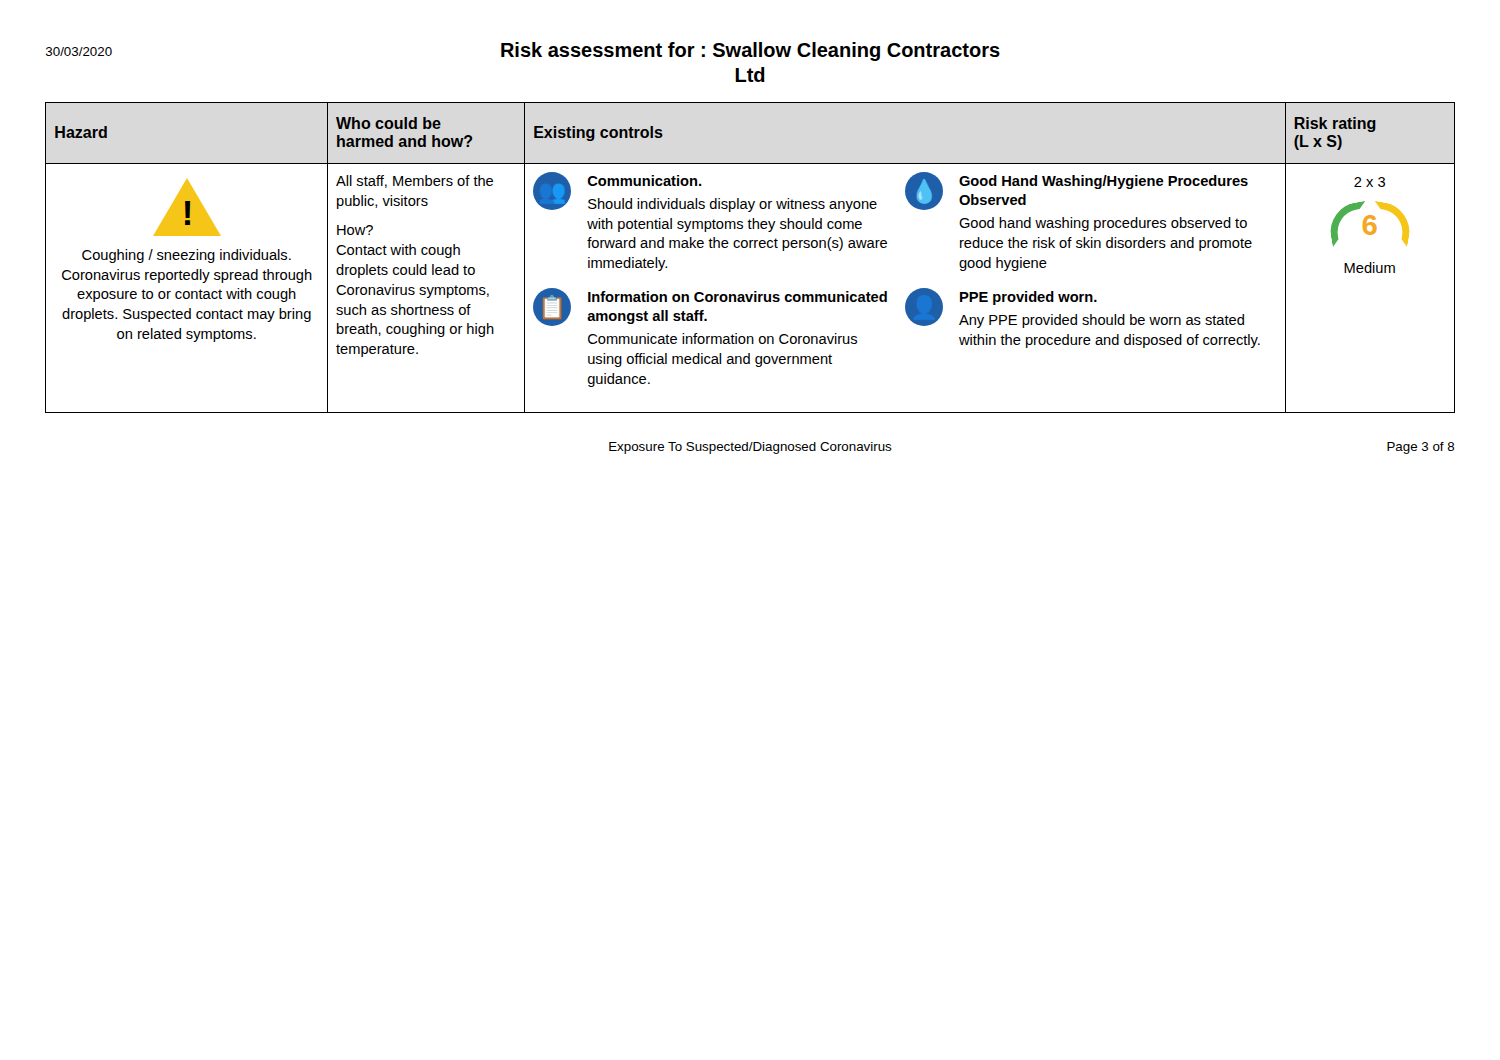30/03/2020
Risk assessment for : Swallow Cleaning Contractors
Ltd
| Hazard | Who could be harmed and how? | Existing controls | Risk rating (L x S) |
| --- | --- | --- | --- |
| Coughing / sneezing individuals. Coronavirus reportedly spread through exposure to or contact with cough droplets. Suspected contact may bring on related symptoms. | All staff, Members of the public, visitors How? Contact with cough droplets could lead to Coronavirus symptoms, such as shortness of breath, coughing or high temperature. | 👥 Communication. Should individuals display or witness anyone with potential symptoms they should come forward and make the correct person(s) aware immediately. 💧 Good Hand Washing/Hygiene Procedures Observed Good hand washing procedures observed to reduce the risk of skin disorders and promote good hygiene 📋 Information on Coronavirus communicated amongst all staff. Communicate information on Coronavirus using official medical and government guidance. 👤 PPE provided worn. Any PPE provided should be worn as stated within the procedure and disposed of correctly. | 2 x 3 6 Medium |
Exposure To Suspected/Diagnosed Coronavirus
Page 3 of 8